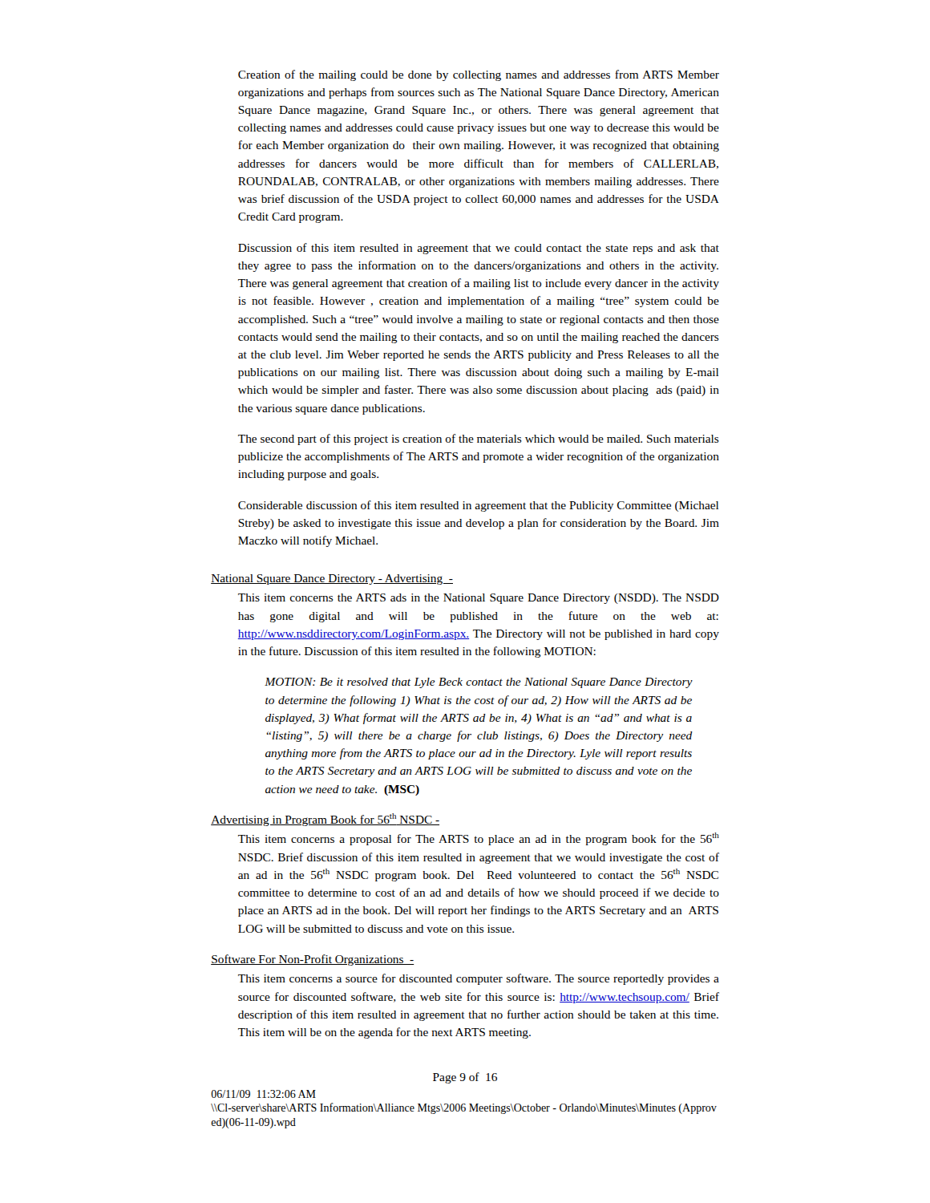Creation of the mailing could be done by collecting names and addresses from ARTS Member organizations and perhaps from sources such as The National Square Dance Directory, American Square Dance magazine, Grand Square Inc., or others. There was general agreement that collecting names and addresses could cause privacy issues but one way to decrease this would be for each Member organization do their own mailing. However, it was recognized that obtaining addresses for dancers would be more difficult than for members of CALLERLAB, ROUNDALAB, CONTRALAB, or other organizations with members mailing addresses. There was brief discussion of the USDA project to collect 60,000 names and addresses for the USDA Credit Card program.
Discussion of this item resulted in agreement that we could contact the state reps and ask that they agree to pass the information on to the dancers/organizations and others in the activity. There was general agreement that creation of a mailing list to include every dancer in the activity is not feasible. However , creation and implementation of a mailing “tree” system could be accomplished. Such a “tree” would involve a mailing to state or regional contacts and then those contacts would send the mailing to their contacts, and so on until the mailing reached the dancers at the club level. Jim Weber reported he sends the ARTS publicity and Press Releases to all the publications on our mailing list. There was discussion about doing such a mailing by E-mail which would be simpler and faster. There was also some discussion about placing ads (paid) in the various square dance publications.
The second part of this project is creation of the materials which would be mailed. Such materials publicize the accomplishments of The ARTS and promote a wider recognition of the organization including purpose and goals.
Considerable discussion of this item resulted in agreement that the Publicity Committee (Michael Streby) be asked to investigate this issue and develop a plan for consideration by the Board. Jim Maczko will notify Michael.
National Square Dance Directory - Advertising -
This item concerns the ARTS ads in the National Square Dance Directory (NSDD). The NSDD has gone digital and will be published in the future on the web at: http://www.nsddirectory.com/LoginForm.aspx. The Directory will not be published in hard copy in the future. Discussion of this item resulted in the following MOTION:
MOTION: Be it resolved that Lyle Beck contact the National Square Dance Directory to determine the following 1) What is the cost of our ad, 2) How will the ARTS ad be displayed, 3) What format will the ARTS ad be in, 4) What is an “ad” and what is a “listing”, 5) will there be a charge for club listings, 6) Does the Directory need anything more from the ARTS to place our ad in the Directory. Lyle will report results to the ARTS Secretary and an ARTS LOG will be submitted to discuss and vote on the action we need to take. (MSC)
Advertising in Program Book for 56th NSDC -
This item concerns a proposal for The ARTS to place an ad in the program book for the 56th NSDC. Brief discussion of this item resulted in agreement that we would investigate the cost of an ad in the 56th NSDC program book. Del Reed volunteered to contact the 56th NSDC committee to determine to cost of an ad and details of how we should proceed if we decide to place an ARTS ad in the book. Del will report her findings to the ARTS Secretary and an ARTS LOG will be submitted to discuss and vote on this issue.
Software For Non-Profit Organizations -
This item concerns a source for discounted computer software. The source reportedly provides a source for discounted software, the web site for this source is: http://www.techsoup.com/ Brief description of this item resulted in agreement that no further action should be taken at this time. This item will be on the agenda for the next ARTS meeting.
Page 9 of 16
06/11/09 11:32:06 AM
\\Cl-server\share\ARTS Information\Alliance Mtgs\2006 Meetings\October - Orlando\Minutes\Minutes (Approved)(06-11-09).wpd